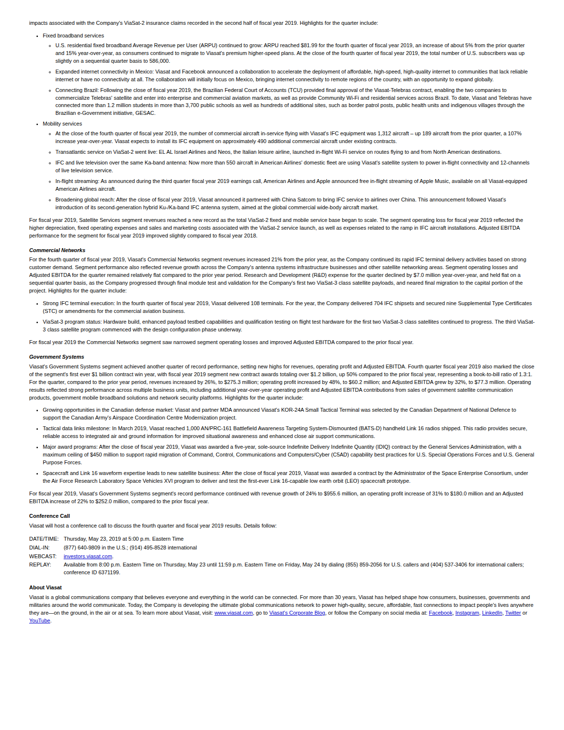impacts associated with the Company's ViaSat-2 insurance claims recorded in the second half of fiscal year 2019. Highlights for the quarter include:
Fixed broadband services
U.S. residential fixed broadband Average Revenue per User (ARPU) continued to grow: ARPU reached $81.99 for the fourth quarter of fiscal year 2019, an increase of about 5% from the prior quarter and 15% year-over-year, as consumers continued to migrate to Viasat's premium higher-speed plans. At the close of the fourth quarter of fiscal year 2019, the total number of U.S. subscribers was up slightly on a sequential quarter basis to 586,000.
Expanded internet connectivity in Mexico: Viasat and Facebook announced a collaboration to accelerate the deployment of affordable, high-speed, high-quality internet to communities that lack reliable internet or have no connectivity at all. The collaboration will initially focus on Mexico, bringing internet connectivity to remote regions of the country, with an opportunity to expand globally.
Connecting Brazil: Following the close of fiscal year 2019, the Brazilian Federal Court of Accounts (TCU) provided final approval of the Viasat-Telebras contract, enabling the two companies to commercialize Telebras' satellite and enter into enterprise and commercial aviation markets, as well as provide Community Wi-Fi and residential services across Brazil. To date, Viasat and Telebras have connected more than 1.2 million students in more than 3,700 public schools as well as hundreds of additional sites, such as border patrol posts, public health units and indigenous villages through the Brazilian e-Government initiative, GESAC.
Mobility services
At the close of the fourth quarter of fiscal year 2019, the number of commercial aircraft in-service flying with Viasat's IFC equipment was 1,312 aircraft – up 189 aircraft from the prior quarter, a 107% increase year-over-year. Viasat expects to install its IFC equipment on approximately 490 additional commercial aircraft under existing contracts.
Transatlantic service on ViaSat-2 went live: EL AL Israel Airlines and Neos, the Italian leisure airline, launched in-flight Wi-Fi service on routes flying to and from North American destinations.
IFC and live television over the same Ka-band antenna: Now more than 550 aircraft in American Airlines' domestic fleet are using Viasat's satellite system to power in-flight connectivity and 12-channels of live television service.
In-flight streaming: As announced during the third quarter fiscal year 2019 earnings call, American Airlines and Apple announced free in-flight streaming of Apple Music, available on all Viasat-equipped American Airlines aircraft.
Broadening global reach: After the close of fiscal year 2019, Viasat announced it partnered with China Satcom to bring IFC service to airlines over China. This announcement followed Viasat's introduction of its second-generation hybrid Ku-/Ka-band IFC antenna system, aimed at the global commercial wide-body aircraft market.
For fiscal year 2019, Satellite Services segment revenues reached a new record as the total ViaSat-2 fixed and mobile service base began to scale. The segment operating loss for fiscal year 2019 reflected the higher depreciation, fixed operating expenses and sales and marketing costs associated with the ViaSat-2 service launch, as well as expenses related to the ramp in IFC aircraft installations. Adjusted EBITDA performance for the segment for fiscal year 2019 improved slightly compared to fiscal year 2018.
Commercial Networks
For the fourth quarter of fiscal year 2019, Viasat's Commercial Networks segment revenues increased 21% from the prior year, as the Company continued its rapid IFC terminal delivery activities based on strong customer demand. Segment performance also reflected revenue growth across the Company's antenna systems infrastructure businesses and other satellite networking areas. Segment operating losses and Adjusted EBITDA for the quarter remained relatively flat compared to the prior year period. Research and Development (R&D) expense for the quarter declined by $7.0 million year-over-year, and held flat on a sequential quarter basis, as the Company progressed through final module test and validation for the Company's first two ViaSat-3 class satellite payloads, and neared final migration to the capital portion of the project. Highlights for the quarter include:
Strong IFC terminal execution: In the fourth quarter of fiscal year 2019, Viasat delivered 108 terminals. For the year, the Company delivered 704 IFC shipsets and secured nine Supplemental Type Certificates (STC) or amendments for the commercial aviation business.
ViaSat-3 program status: Hardware build, enhanced payload testbed capabilities and qualification testing on flight test hardware for the first two ViaSat-3 class satellites continued to progress. The third ViaSat-3 class satellite program commenced with the design configuration phase underway.
For fiscal year 2019 the Commercial Networks segment saw narrowed segment operating losses and improved Adjusted EBITDA compared to the prior fiscal year.
Government Systems
Viasat's Government Systems segment achieved another quarter of record performance, setting new highs for revenues, operating profit and Adjusted EBITDA. Fourth quarter fiscal year 2019 also marked the close of the segment's first ever $1 billion contract win year, with fiscal year 2019 segment new contract awards totaling over $1.2 billion, up 50% compared to the prior fiscal year, representing a book-to-bill ratio of 1.3:1. For the quarter, compared to the prior year period, revenues increased by 26%, to $275.3 million; operating profit increased by 48%, to $60.2 million; and Adjusted EBITDA grew by 32%, to $77.3 million. Operating results reflected strong performance across multiple business units, including additional year-over-year operating profit and Adjusted EBITDA contributions from sales of government satellite communication products, government mobile broadband solutions and network security platforms. Highlights for the quarter include:
Growing opportunities in the Canadian defense market: Viasat and partner MDA announced Viasat's KOR-24A Small Tactical Terminal was selected by the Canadian Department of National Defence to support the Canadian Army's Airspace Coordination Centre Modernization project.
Tactical data links milestone: In March 2019, Viasat reached 1,000 AN/PRC-161 Battlefield Awareness Targeting System-Dismounted (BATS-D) handheld Link 16 radios shipped. This radio provides secure, reliable access to integrated air and ground information for improved situational awareness and enhanced close air support communications.
Major award programs: After the close of fiscal year 2019, Viasat was awarded a five-year, sole-source Indefinite Delivery Indefinite Quantity (IDIQ) contract by the General Services Administration, with a maximum ceiling of $450 million to support rapid migration of Command, Control, Communications and Computers/Cyber (C5AD) capability best practices for U.S. Special Operations Forces and U.S. General Purpose Forces.
Spacecraft and Link 16 waveform expertise leads to new satellite business: After the close of fiscal year 2019, Viasat was awarded a contract by the Administrator of the Space Enterprise Consortium, under the Air Force Research Laboratory Space Vehicles XVI program to deliver and test the first-ever Link 16-capable low earth orbit (LEO) spacecraft prototype.
For fiscal year 2019, Viasat's Government Systems segment's record performance continued with revenue growth of 24% to $955.6 million, an operating profit increase of 31% to $180.0 million and an Adjusted EBITDA increase of 22% to $252.0 million, compared to the prior fiscal year.
Conference Call
Viasat will host a conference call to discuss the fourth quarter and fiscal year 2019 results. Details follow:
| DATE/TIME: | Thursday, May 23, 2019 at 5:00 p.m. Eastern Time |
| DIAL-IN: | (877) 640-9809 in the U.S.; (914) 495-8528 international |
| WEBCAST: | investors.viasat.com . |
| REPLAY: | Available from 8:00 p.m. Eastern Time on Thursday, May 23 until 11:59 p.m. Eastern Time on Friday, May 24 by dialing (855) 859-2056 for U.S. callers and (404) 537-3406 for international callers; conference ID 6371199. |
About Viasat
Viasat is a global communications company that believes everyone and everything in the world can be connected. For more than 30 years, Viasat has helped shape how consumers, businesses, governments and militaries around the world communicate. Today, the Company is developing the ultimate global communications network to power high-quality, secure, affordable, fast connections to impact people's lives anywhere they are—on the ground, in the air or at sea. To learn more about Viasat, visit: www.viasat.com, go to Viasat's Corporate Blog, or follow the Company on social media at: Facebook, Instagram, LinkedIn, Twitter or YouTube.